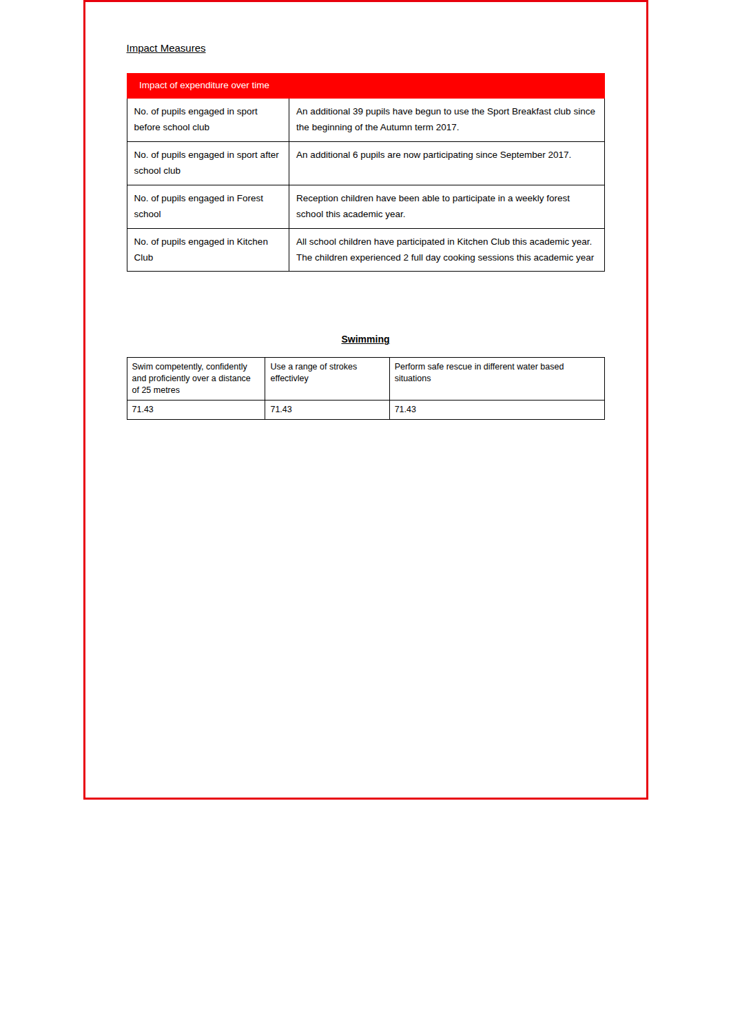Impact Measures
| Impact of expenditure over time |
| No. of pupils engaged in sport before school club | An additional 39 pupils have begun to use the Sport Breakfast club since the beginning of the Autumn term 2017. |
| No. of pupils engaged in sport after school club | An additional 6 pupils are now participating since September 2017. |
| No. of pupils engaged in Forest school | Reception children have been able to participate in a weekly forest school this academic year. |
| No. of pupils engaged in Kitchen Club | All school children have participated in Kitchen Club this academic year. The children experienced 2 full day cooking sessions this academic year |
Swimming
| Swim competently, confidently and proficiently over a distance of 25 metres | Use a range of strokes effectivley | Perform safe rescue in different water based situations |
| 71.43 | 71.43 | 71.43 |